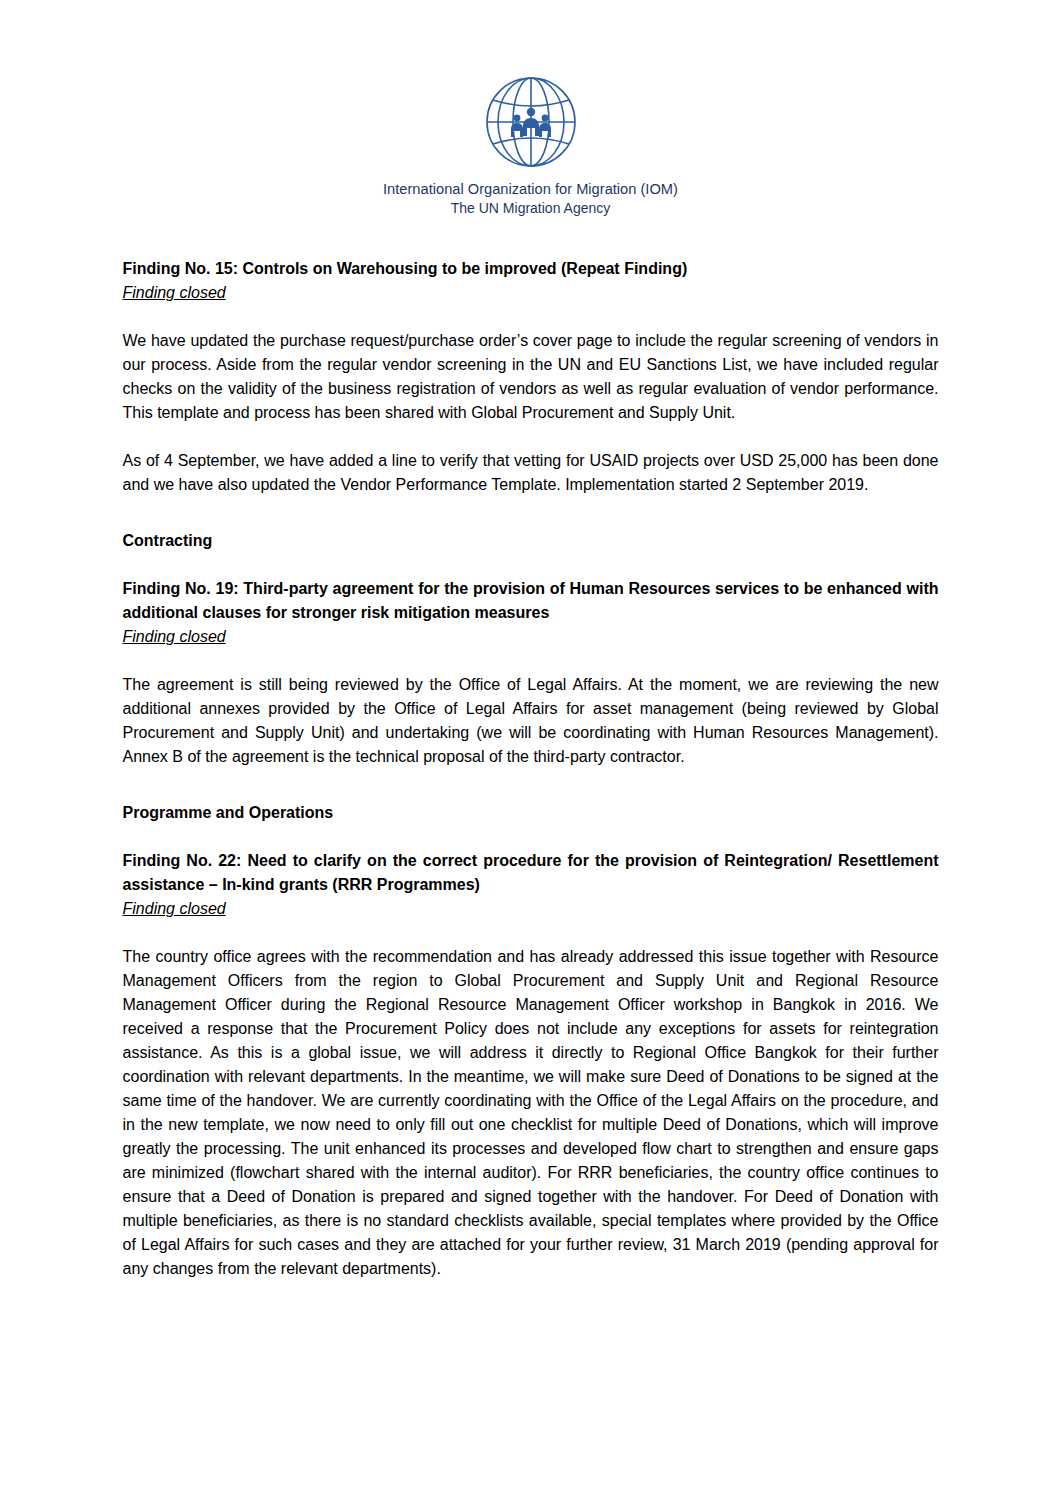International Organization for Migration (IOM)
The UN Migration Agency
Finding No. 15: Controls on Warehousing to be improved (Repeat Finding)
Finding closed
We have updated the purchase request/purchase order’s cover page to include the regular screening of vendors in our process. Aside from the regular vendor screening in the UN and EU Sanctions List, we have included regular checks on the validity of the business registration of vendors as well as regular evaluation of vendor performance. This template and process has been shared with Global Procurement and Supply Unit.
As of 4 September, we have added a line to verify that vetting for USAID projects over USD 25,000 has been done and we have also updated the Vendor Performance Template. Implementation started 2 September 2019.
Contracting
Finding No. 19: Third-party agreement for the provision of Human Resources services to be enhanced with additional clauses for stronger risk mitigation measures
Finding closed
The agreement is still being reviewed by the Office of Legal Affairs. At the moment, we are reviewing the new additional annexes provided by the Office of Legal Affairs for asset management (being reviewed by Global Procurement and Supply Unit) and undertaking (we will be coordinating with Human Resources Management). Annex B of the agreement is the technical proposal of the third-party contractor.
Programme and Operations
Finding No. 22: Need to clarify on the correct procedure for the provision of Reintegration/ Resettlement assistance – In-kind grants (RRR Programmes)
Finding closed
The country office agrees with the recommendation and has already addressed this issue together with Resource Management Officers from the region to Global Procurement and Supply Unit and Regional Resource Management Officer during the Regional Resource Management Officer workshop in Bangkok in 2016. We received a response that the Procurement Policy does not include any exceptions for assets for reintegration assistance. As this is a global issue, we will address it directly to Regional Office Bangkok for their further coordination with relevant departments. In the meantime, we will make sure Deed of Donations to be signed at the same time of the handover. We are currently coordinating with the Office of the Legal Affairs on the procedure, and in the new template, we now need to only fill out one checklist for multiple Deed of Donations, which will improve greatly the processing. The unit enhanced its processes and developed flow chart to strengthen and ensure gaps are minimized (flowchart shared with the internal auditor). For RRR beneficiaries, the country office continues to ensure that a Deed of Donation is prepared and signed together with the handover. For Deed of Donation with multiple beneficiaries, as there is no standard checklists available, special templates where provided by the Office of Legal Affairs for such cases and they are attached for your further review, 31 March 2019 (pending approval for any changes from the relevant departments).